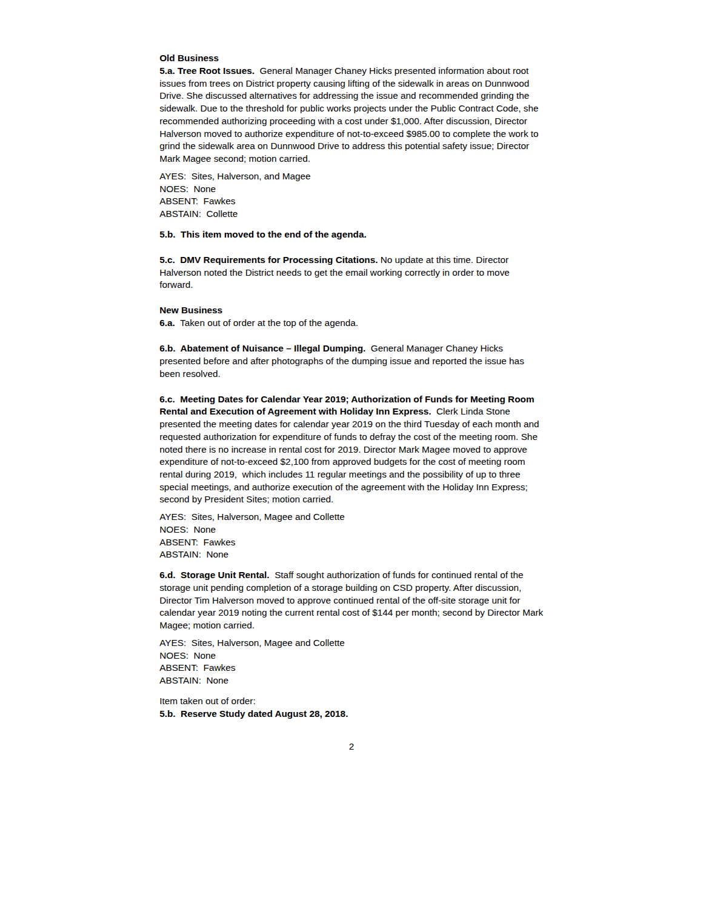Old Business
5.a. Tree Root Issues. General Manager Chaney Hicks presented information about root issues from trees on District property causing lifting of the sidewalk in areas on Dunnwood Drive. She discussed alternatives for addressing the issue and recommended grinding the sidewalk. Due to the threshold for public works projects under the Public Contract Code, she recommended authorizing proceeding with a cost under $1,000. After discussion, Director Halverson moved to authorize expenditure of not-to-exceed $985.00 to complete the work to grind the sidewalk area on Dunnwood Drive to address this potential safety issue; Director Mark Magee second; motion carried.
AYES: Sites, Halverson, and Magee
NOES: None
ABSENT: Fawkes
ABSTAIN: Collette
5.b. This item moved to the end of the agenda.
5.c. DMV Requirements for Processing Citations. No update at this time. Director Halverson noted the District needs to get the email working correctly in order to move forward.
New Business
6.a. Taken out of order at the top of the agenda.
6.b. Abatement of Nuisance – Illegal Dumping. General Manager Chaney Hicks presented before and after photographs of the dumping issue and reported the issue has been resolved.
6.c. Meeting Dates for Calendar Year 2019; Authorization of Funds for Meeting Room Rental and Execution of Agreement with Holiday Inn Express. Clerk Linda Stone presented the meeting dates for calendar year 2019 on the third Tuesday of each month and requested authorization for expenditure of funds to defray the cost of the meeting room. She noted there is no increase in rental cost for 2019. Director Mark Magee moved to approve expenditure of not-to-exceed $2,100 from approved budgets for the cost of meeting room rental during 2019, which includes 11 regular meetings and the possibility of up to three special meetings, and authorize execution of the agreement with the Holiday Inn Express; second by President Sites; motion carried.
AYES: Sites, Halverson, Magee and Collette
NOES: None
ABSENT: Fawkes
ABSTAIN: None
6.d. Storage Unit Rental. Staff sought authorization of funds for continued rental of the storage unit pending completion of a storage building on CSD property. After discussion, Director Tim Halverson moved to approve continued rental of the off-site storage unit for calendar year 2019 noting the current rental cost of $144 per month; second by Director Mark Magee; motion carried.
AYES: Sites, Halverson, Magee and Collette
NOES: None
ABSENT: Fawkes
ABSTAIN: None
Item taken out of order:
5.b. Reserve Study dated August 28, 2018.
2